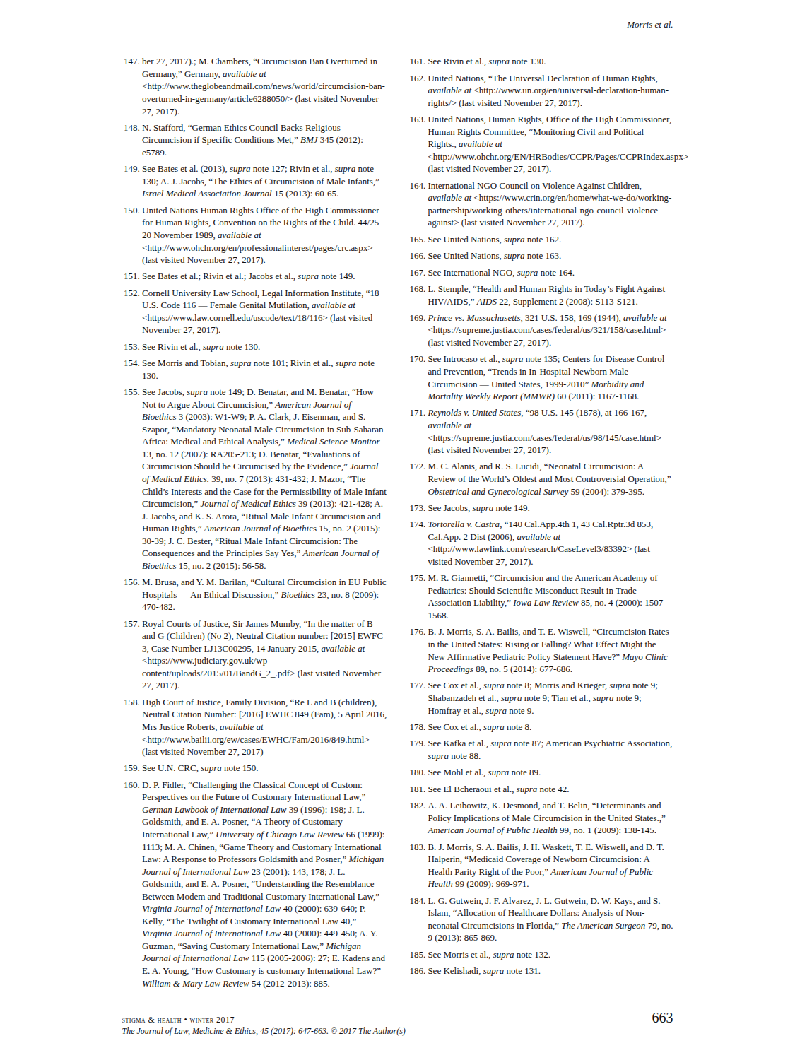Morris et al.
ber 27, 2017).; M. Chambers, “Circumcision Ban Overturned in Germany,” Germany, available at <http://www.theglobeandmail.com/news/world/circumcision-ban-overturned-in-germany/article6288050/> (last visited November 27, 2017).
N. Stafford, “German Ethics Council Backs Religious Circumcision if Specific Conditions Met,” BMJ 345 (2012): e5789.
See Bates et al. (2013), supra note 127; Rivin et al., supra note 130; A. J. Jacobs, “The Ethics of Circumcision of Male Infants,” Israel Medical Association Journal 15 (2013): 60-65.
United Nations Human Rights Office of the High Commissioner for Human Rights, Convention on the Rights of the Child. 44/25 20 November 1989, available at <http://www.ohchr.org/en/professionalinterest/pages/crc.aspx> (last visited November 27, 2017).
See Bates et al.; Rivin et al.; Jacobs et al., supra note 149.
Cornell University Law School, Legal Information Institute, “18 U.S. Code 116 — Female Genital Mutilation, available at <https://www.law.cornell.edu/uscode/text/18/116> (last visited November 27, 2017).
See Rivin et al., supra note 130.
See Morris and Tobian, supra note 101; Rivin et al., supra note 130.
See Jacobs, supra note 149; D. Benatar, and M. Benatar, “How Not to Argue About Circumcision,” American Journal of Bioethics 3 (2003): W1-W9; P. A. Clark, J. Eisenman, and S. Szapor, “Mandatory Neonatal Male Circumcision in Sub-Saharan Africa: Medical and Ethical Analysis,” Medical Science Monitor 13, no. 12 (2007): RA205-213; D. Benatar, “Evaluations of Circumcision Should be Circumcised by the Evidence,” Journal of Medical Ethics. 39, no. 7 (2013): 431-432; J. Mazor, “The Child’s Interests and the Case for the Permissibility of Male Infant Circumcision,” Journal of Medical Ethics 39 (2013): 421-428; A. J. Jacobs, and K. S. Arora, “Ritual Male Infant Circumcision and Human Rights,” American Journal of Bioethics 15, no. 2 (2015): 30-39; J. C. Bester, “Ritual Male Infant Circumcision: The Consequences and the Principles Say Yes,” American Journal of Bioethics 15, no. 2 (2015): 56-58.
M. Brusa, and Y. M. Barilan, “Cultural Circumcision in EU Public Hospitals — An Ethical Discussion,” Bioethics 23, no. 8 (2009): 470-482.
Royal Courts of Justice, Sir James Mumby, “In the matter of B and G (Children) (No 2), Neutral Citation number: [2015] EWFC 3, Case Number LJ13C00295, 14 January 2015, available at <https://www.judiciary.gov.uk/wp-content/uploads/2015/01/BandG_2_.pdf> (last visited November 27, 2017).
High Court of Justice, Family Division, “Re L and B (children), Neutral Citation Number: [2016] EWHC 849 (Fam), 5 April 2016, Mrs Justice Roberts, available at <http://www.bailii.org/ew/cases/EWHC/Fam/2016/849.html> (last visited November 27, 2017)
See U.N. CRC, supra note 150.
D. P. Fidler, “Challenging the Classical Concept of Custom: Perspectives on the Future of Customary International Law,” German Lawbook of International Law 39 (1996): 198; J. L. Goldsmith, and E. A. Posner, “A Theory of Customary International Law,” University of Chicago Law Review 66 (1999): 1113; M. A. Chinen, “Game Theory and Customary International Law: A Response to Professors Goldsmith and Posner,” Michigan Journal of International Law 23 (2001): 143, 178; J. L. Goldsmith, and E. A. Posner, “Understanding the Resemblance Between Modem and Traditional Customary International Law,” Virginia Journal of International Law 40 (2000): 639-640; P. Kelly, “The Twilight of Customary International Law 40,” Virginia Journal of International Law 40 (2000): 449-450; A. Y. Guzman, “Saving Customary International Law,” Michigan Journal of International Law 115 (2005-2006): 27; E. Kadens and E. A. Young, “How Customary is customary International Law?” William & Mary Law Review 54 (2012-2013): 885.
See Rivin et al., supra note 130.
United Nations, “The Universal Declaration of Human Rights, available at <http://www.un.org/en/universal-declaration-human-rights/> (last visited November 27, 2017).
United Nations, Human Rights, Office of the High Commissioner, Human Rights Committee, “Monitoring Civil and Political Rights., available at <http://www.ohchr.org/EN/HRBodies/CCPR/Pages/CCPRIndex.aspx> (last visited November 27, 2017).
International NGO Council on Violence Against Children, available at <https://www.crin.org/en/home/what-we-do/working- partnership/working-others/international-ngo-council-violence-against> (last visited November 27, 2017).
See United Nations, supra note 162.
See United Nations, supra note 163.
See International NGO, supra note 164.
L. Stemple, “Health and Human Rights in Today’s Fight Against HIV/AIDS,” AIDS 22, Supplement 2 (2008): S113-S121.
Prince vs. Massachusetts, 321 U.S. 158, 169 (1944), available at <https://supreme.justia.com/cases/federal/us/321/158/case.html> (last visited November 27, 2017).
See Introcaso et al., supra note 135; Centers for Disease Control and Prevention, “Trends in In-Hospital Newborn Male Circumcision — United States, 1999-2010” Morbidity and Mortality Weekly Report (MMWR) 60 (2011): 1167-1168.
Reynolds v. United States, “98 U.S. 145 (1878), at 166-167, available at <https://supreme.justia.com/cases/federal/us/98/145/case.html> (last visited November 27, 2017).
M. C. Alanis, and R. S. Lucidi, “Neonatal Circumcision: A Review of the World’s Oldest and Most Controversial Operation,” Obstetrical and Gynecological Survey 59 (2004): 379-395.
See Jacobs, supra note 149.
Tortorella v. Castra, “140 Cal.App.4th 1, 43 Cal.Rptr.3d 853, Cal.App. 2 Dist (2006), available at <http://www.lawlink.com/research/CaseLevel3/83392> (last visited November 27, 2017).
M. R. Giannetti, “Circumcision and the American Academy of Pediatrics: Should Scientific Misconduct Result in Trade Association Liability,” Iowa Law Review 85, no. 4 (2000): 1507-1568.
B. J. Morris, S. A. Bailis, and T. E. Wiswell, “Circumcision Rates in the United States: Rising or Falling? What Effect Might the New Affirmative Pediatric Policy Statement Have?” Mayo Clinic Proceedings 89, no. 5 (2014): 677-686.
See Cox et al., supra note 8; Morris and Krieger, supra note 9; Shabanzadeh et al., supra note 9; Tian et al., supra note 9; Homfray et al., supra note 9.
See Cox et al., supra note 8.
See Kafka et al., supra note 87; American Psychiatric Association, supra note 88.
See Mohl et al., supra note 89.
See El Bcheraoui et al., supra note 42.
A. A. Leibowitz, K. Desmond, and T. Belin, “Determinants and Policy Implications of Male Circumcision in the United States.,” American Journal of Public Health 99, no. 1 (2009): 138-145.
B. J. Morris, S. A. Bailis, J. H. Waskett, T. E. Wiswell, and D. T. Halperin, “Medicaid Coverage of Newborn Circumcision: A Health Parity Right of the Poor,” American Journal of Public Health 99 (2009): 969-971.
L. G. Gutwein, J. F. Alvarez, J. L. Gutwein, D. W. Kays, and S. Islam, “Allocation of Healthcare Dollars: Analysis of Non-neonatal Circumcisions in Florida,” The American Surgeon 79, no. 9 (2013): 865-869.
See Morris et al., supra note 132.
See Kelishadi, supra note 131.
stigma & health • winter 2017
The Journal of Law, Medicine & Ethics, 45 (2017): 647-663. © 2017 The Author(s)
663